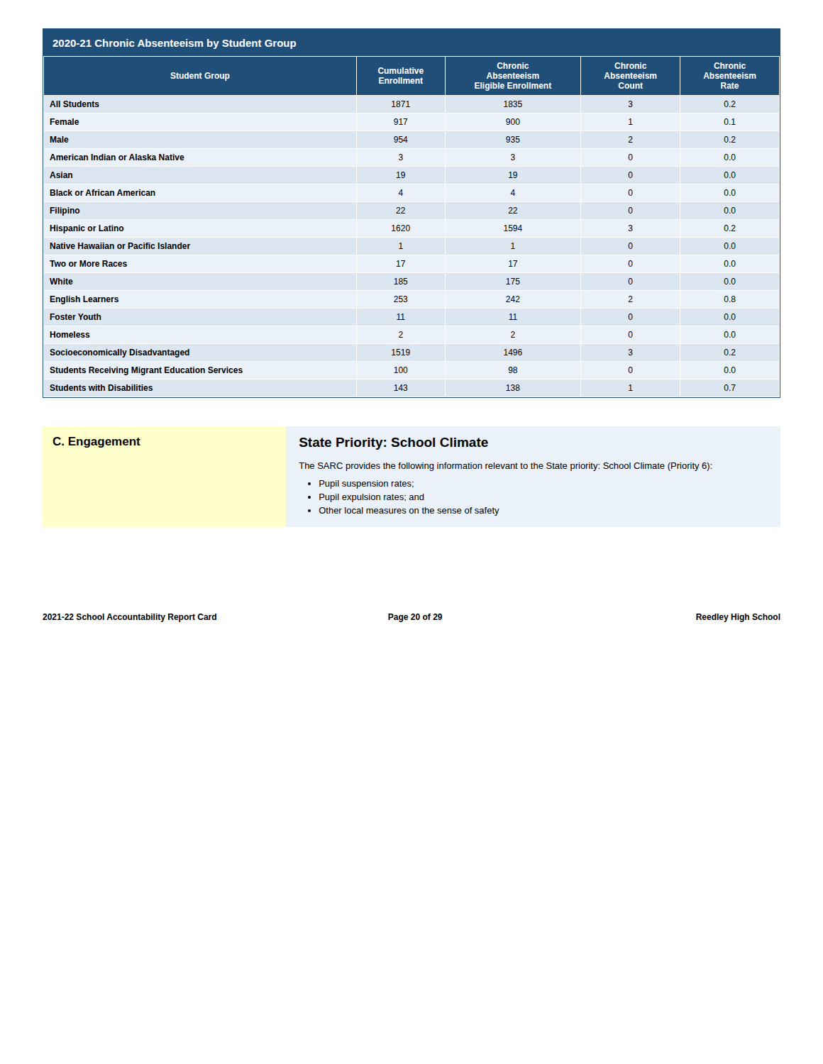2020-21 Chronic Absenteeism by Student Group
| Student Group | Cumulative Enrollment | Chronic Absenteeism Eligible Enrollment | Chronic Absenteeism Count | Chronic Absenteeism Rate |
| --- | --- | --- | --- | --- |
| All Students | 1871 | 1835 | 3 | 0.2 |
| Female | 917 | 900 | 1 | 0.1 |
| Male | 954 | 935 | 2 | 0.2 |
| American Indian or Alaska Native | 3 | 3 | 0 | 0.0 |
| Asian | 19 | 19 | 0 | 0.0 |
| Black or African American | 4 | 4 | 0 | 0.0 |
| Filipino | 22 | 22 | 0 | 0.0 |
| Hispanic or Latino | 1620 | 1594 | 3 | 0.2 |
| Native Hawaiian or Pacific Islander | 1 | 1 | 0 | 0.0 |
| Two or More Races | 17 | 17 | 0 | 0.0 |
| White | 185 | 175 | 0 | 0.0 |
| English Learners | 253 | 242 | 2 | 0.8 |
| Foster Youth | 11 | 11 | 0 | 0.0 |
| Homeless | 2 | 2 | 0 | 0.0 |
| Socioeconomically Disadvantaged | 1519 | 1496 | 3 | 0.2 |
| Students Receiving Migrant Education Services | 100 | 98 | 0 | 0.0 |
| Students with Disabilities | 143 | 138 | 1 | 0.7 |
C. Engagement
State Priority: School Climate
The SARC provides the following information relevant to the State priority: School Climate (Priority 6):
Pupil suspension rates;
Pupil expulsion rates; and
Other local measures on the sense of safety
2021-22 School Accountability Report Card
Page 20 of 29
Reedley High School